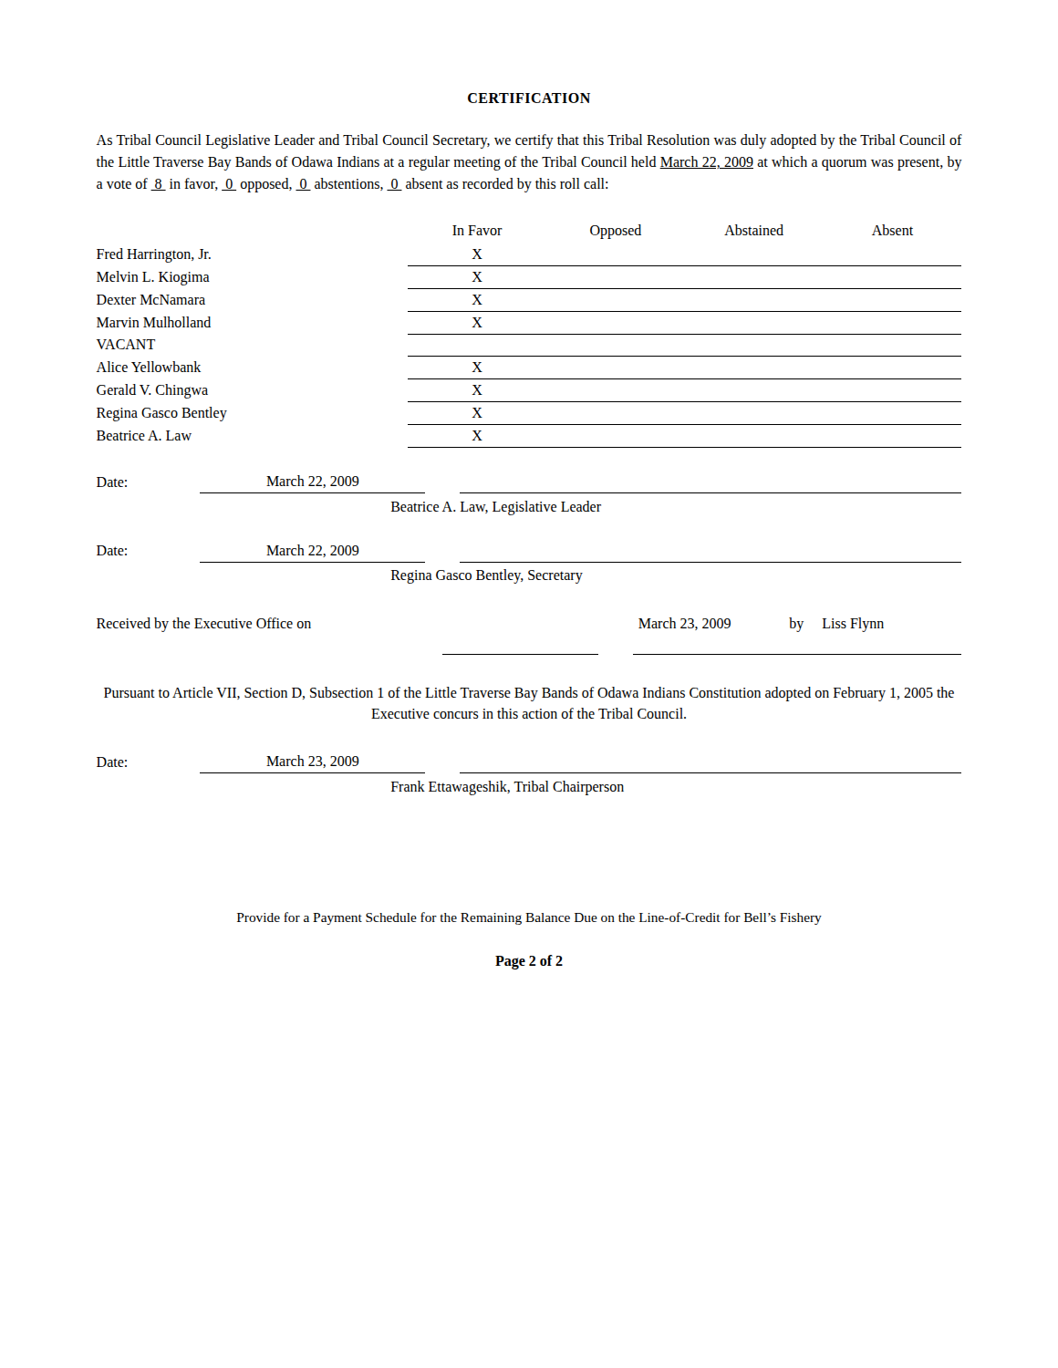CERTIFICATION
As Tribal Council Legislative Leader and Tribal Council Secretary, we certify that this Tribal Resolution was duly adopted by the Tribal Council of the Little Traverse Bay Bands of Odawa Indians at a regular meeting of the Tribal Council held March 22, 2009 at which a quorum was present, by a vote of 8 in favor, 0 opposed, 0 abstentions, 0 absent as recorded by this roll call:
| | In Favor | Opposed | Abstained | Absent |
| --- | --- | --- | --- | --- |
| Fred Harrington, Jr. | X | | | |
| Melvin L. Kiogima | X | | | |
| Dexter McNamara | X | | | |
| Marvin Mulholland | X | | | |
| VACANT | | | | |
| Alice Yellowbank | X | | | |
| Gerald V. Chingwa | X | | | |
| Regina Gasco Bentley | X | | | |
| Beatrice A. Law | X | | | |
| Date: | March 22, 2009 | | |
Beatrice A. Law, Legislative Leader
| Date: | March 22, 2009 | | |
Regina Gasco Bentley, Secretary
| Received by the Executive Office on | March 23, 2009 | by | Liss Flynn | |
Pursuant to Article VII, Section D, Subsection 1 of the Little Traverse Bay Bands of Odawa Indians Constitution adopted on February 1, 2005 the Executive concurs in this action of the Tribal Council.
| Date: | March 23, 2009 | | |
Frank Ettawageshik, Tribal Chairperson
Provide for a Payment Schedule for the Remaining Balance Due on the Line-of-Credit for Bell’s Fishery
Page 2 of 2